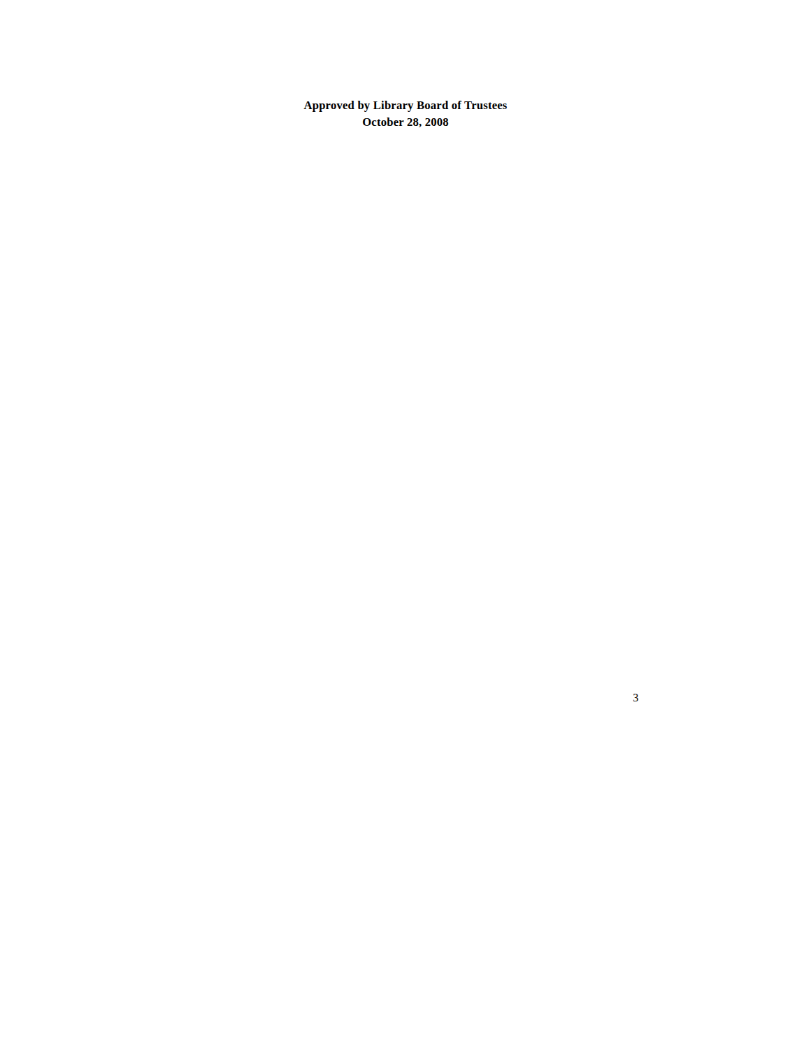Approved by Library Board of Trustees
October 28, 2008
3